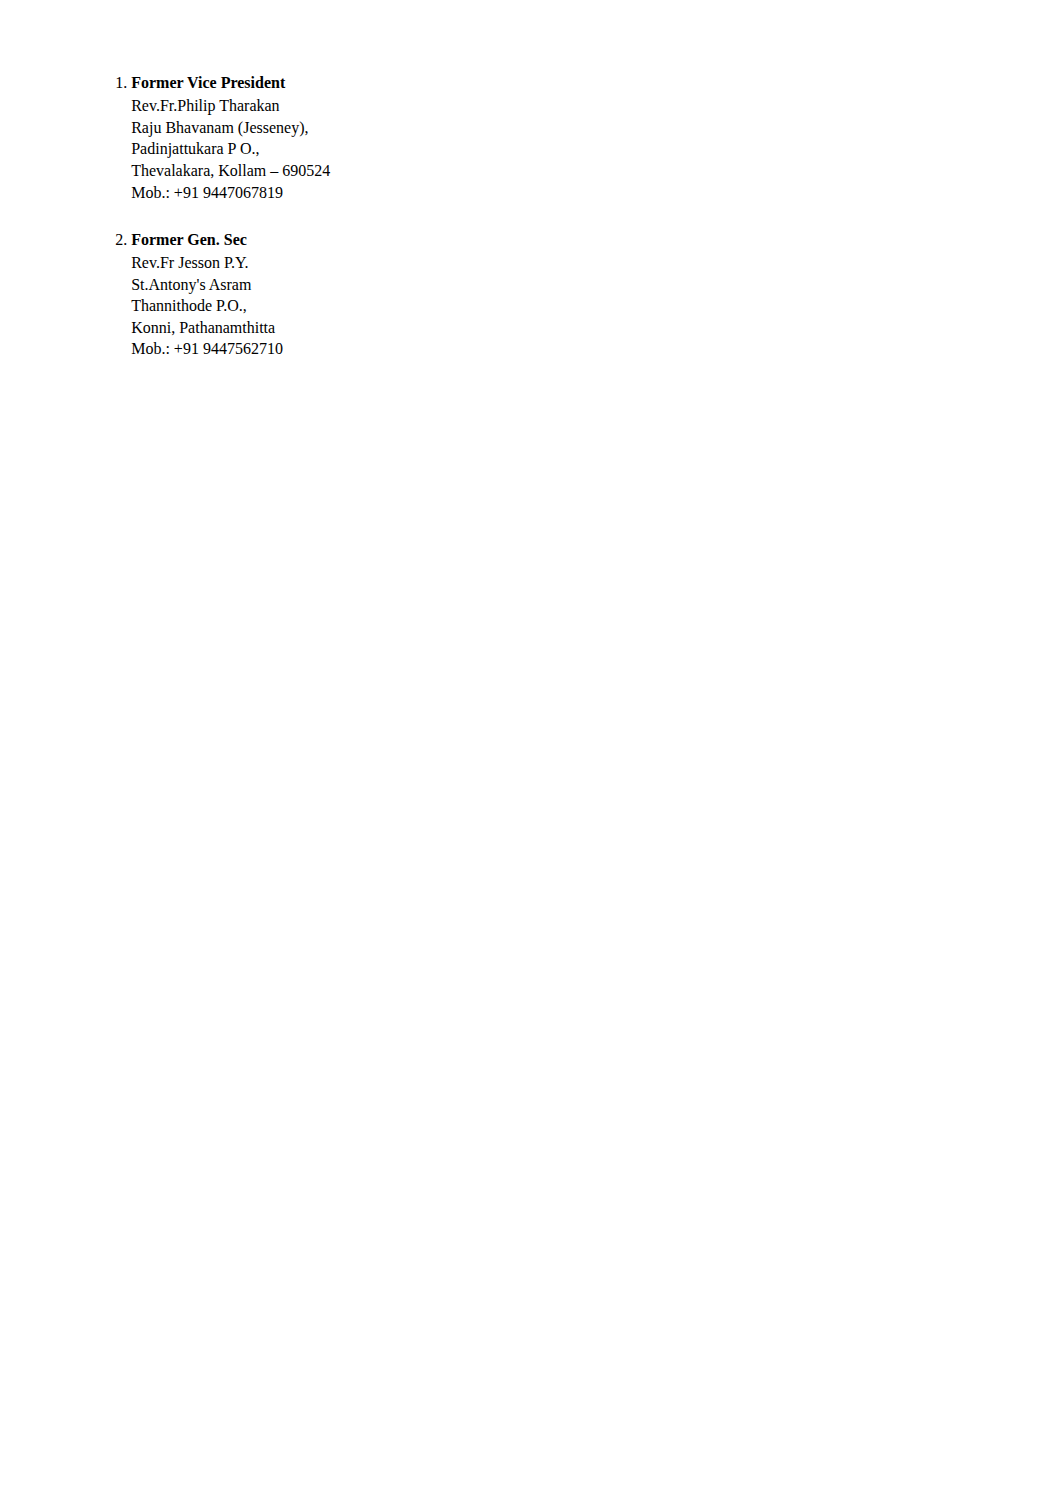Former Vice President
Rev.Fr.Philip Tharakan
Raju Bhavanam (Jesseney),
Padinjattukara P O.,
Thevalakara, Kollam – 690524
Mob.: +91 9447067819
Former Gen. Sec
Rev.Fr Jesson P.Y.
St.Antony's Asram
Thannithode P.O.,
Konni, Pathanamthitta
Mob.: +91 9447562710